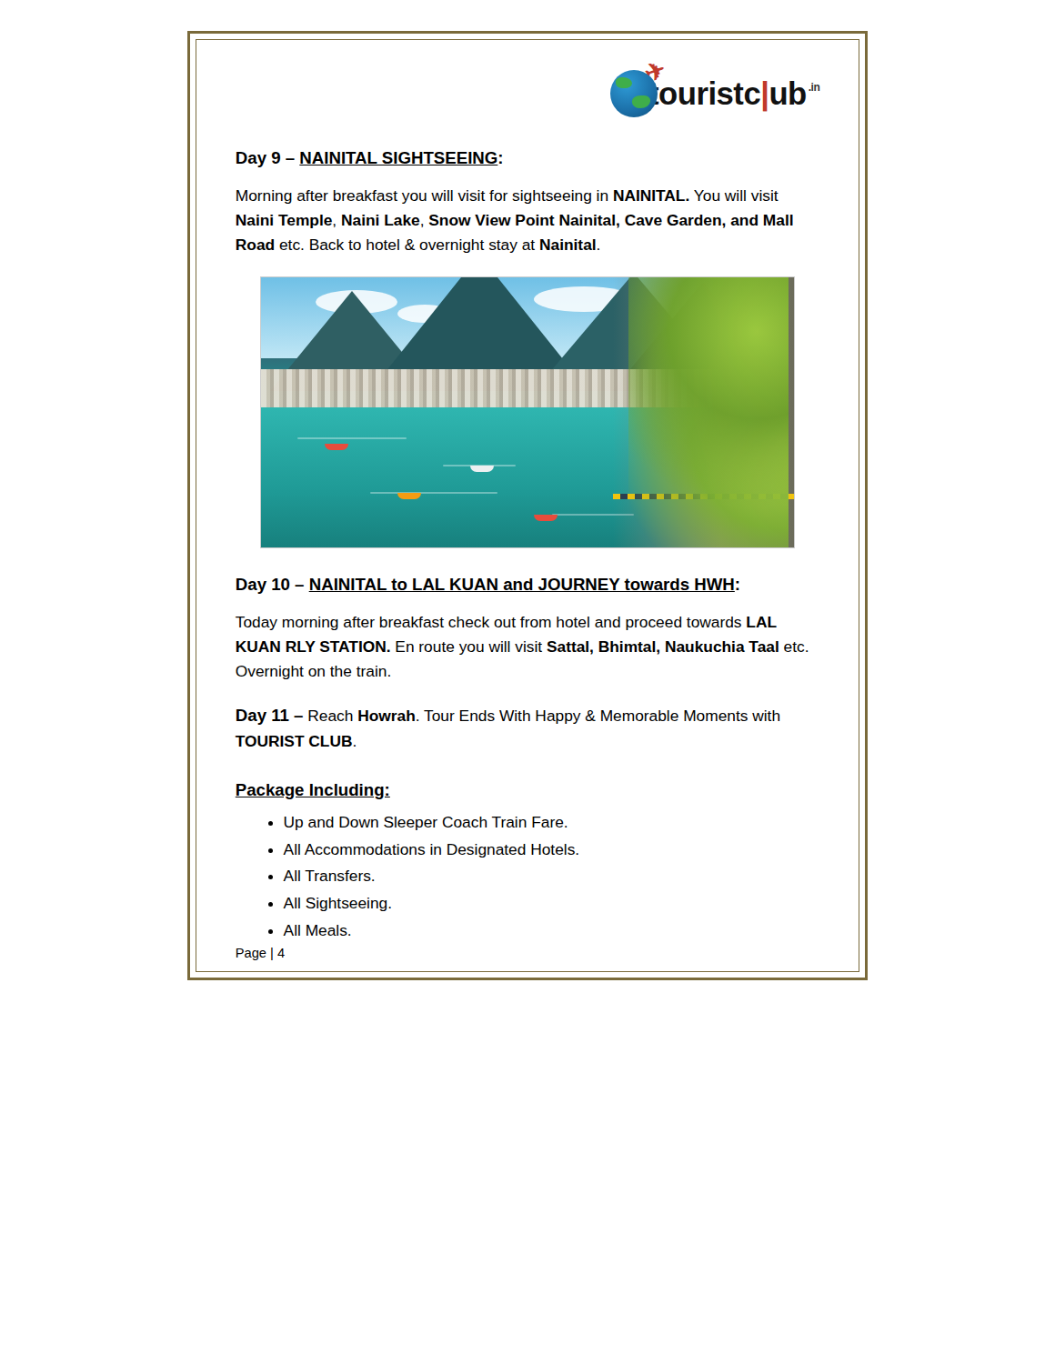✈ touristc|ub.in
Day 9 – NAINITAL SIGHTSEEING:
Morning after breakfast you will visit for sightseeing in NAINITAL. You will visit Naini Temple, Naini Lake, Snow View Point Nainital, Cave Garden, and Mall Road etc. Back to hotel & overnight stay at Nainital.
Day 10 – NAINITAL to LAL KUAN and JOURNEY towards HWH:
Today morning after breakfast check out from hotel and proceed towards LAL KUAN RLY STATION. En route you will visit Sattal, Bhimtal, Naukuchia Taal etc. Overnight on the train.
Day 11 – Reach Howrah. Tour Ends With Happy & Memorable Moments with TOURIST CLUB.
Package Including:
Up and Down Sleeper Coach Train Fare.
All Accommodations in Designated Hotels.
All Transfers.
All Sightseeing.
All Meals.
Page | 4